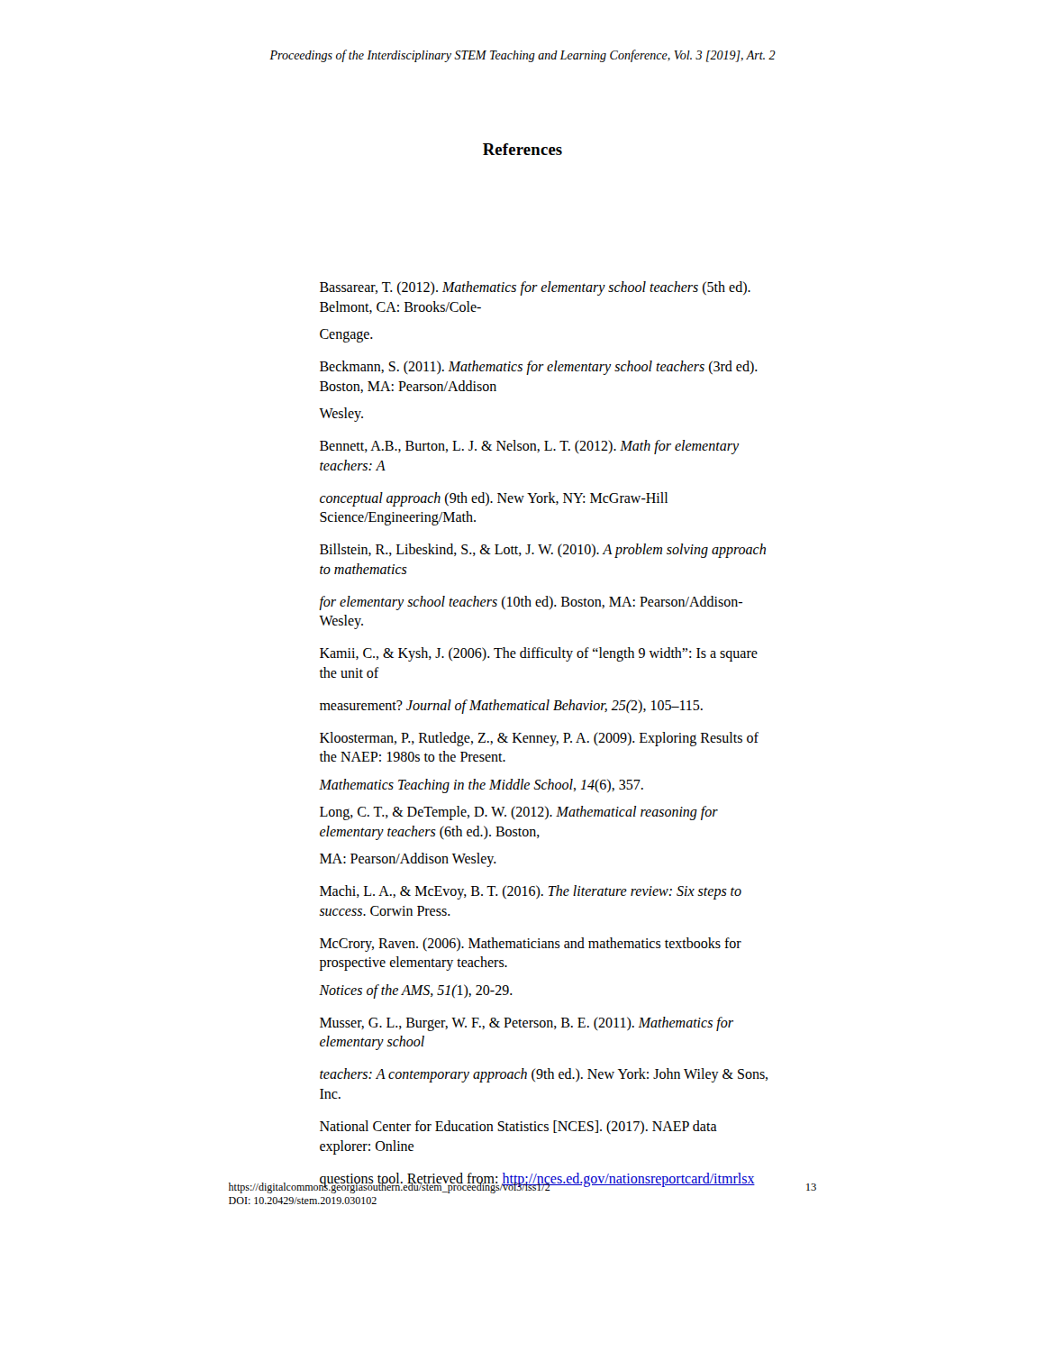Proceedings of the Interdisciplinary STEM Teaching and Learning Conference, Vol. 3 [2019], Art. 2
References
Bassarear, T. (2012). Mathematics for elementary school teachers (5th ed). Belmont, CA: Brooks/Cole-
Cengage.
Beckmann, S. (2011). Mathematics for elementary school teachers (3rd ed). Boston, MA: Pearson/Addison
Wesley.
Bennett, A.B., Burton, L. J. & Nelson, L. T. (2012). Math for elementary teachers: A
conceptual approach (9th ed). New York, NY: McGraw-Hill Science/Engineering/Math.
Billstein, R., Libeskind, S., & Lott, J. W. (2010). A problem solving approach to mathematics
for elementary school teachers (10th ed). Boston, MA: Pearson/Addison-Wesley.
Kamii, C., & Kysh, J. (2006). The difficulty of “length 9 width”: Is a square the unit of
measurement? Journal of Mathematical Behavior, 25(2), 105–115.
Kloosterman, P., Rutledge, Z., & Kenney, P. A. (2009). Exploring Results of the NAEP: 1980s to the Present.
Mathematics Teaching in the Middle School, 14(6), 357.
Long, C. T., & DeTemple, D. W. (2012). Mathematical reasoning for elementary teachers (6th ed.). Boston,
MA: Pearson/Addison Wesley.
Machi, L. A., & McEvoy, B. T. (2016). The literature review: Six steps to success. Corwin Press.
McCrory, Raven. (2006). Mathematicians and mathematics textbooks for prospective elementary teachers.
Notices of the AMS, 51(1), 20-29.
Musser, G. L., Burger, W. F., & Peterson, B. E. (2011). Mathematics for elementary school
teachers: A contemporary approach (9th ed.). New York: John Wiley & Sons, Inc.
National Center for Education Statistics [NCES]. (2017). NAEP data explorer: Online
questions tool. Retrieved from: http://nces.ed.gov/nationsreportcard/itmrlsx
https://digitalcommons.georgiasouthern.edu/stem_proceedings/vol3/iss1/2
DOI: 10.20429/stem.2019.030102
13